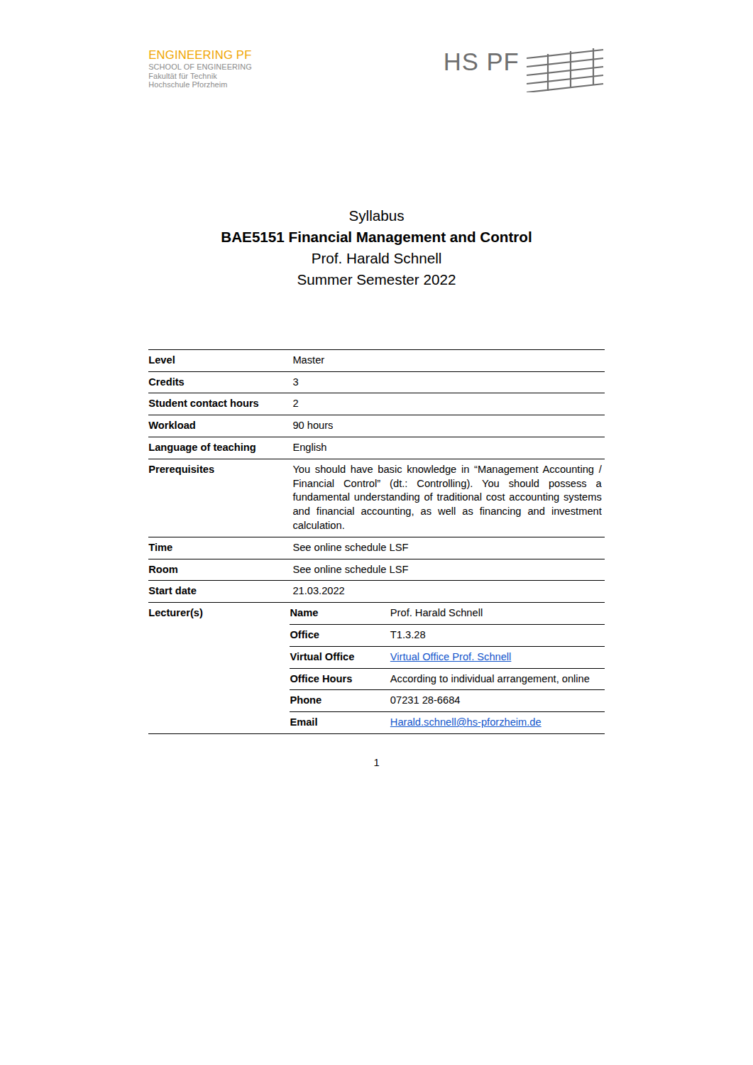ENGINEERING PF
SCHOOL OF ENGINEERING
Fakultät für Technik
Hochschule Pforzheim
HS PF
Syllabus
BAE5151 Financial Management and Control
Prof. Harald Schnell
Summer Semester 2022
| Level | Master |
| Credits | 3 |
| Student contact hours | 2 |
| Workload | 90 hours |
| Language of teaching | English |
| Prerequisites | You should have basic knowledge in “Management Accounting / Financial Control” (dt.: Controlling). You should possess a fundamental understanding of traditional cost accounting systems and financial accounting, as well as financing and investment calculation. |
| Time | See online schedule LSF |
| Room | See online schedule LSF |
| Start date | 21.03.2022 |
| Lecturer(s) | / Name / Prof. Harald Schnell / / Office / T1.3.28 / / Virtual Office / Virtual Office Prof. Schnell / / Office Hours / According to individual arrangement, online / / Phone / 07231 28-6684 / / Email / Harald.schnell@hs-pforzheim.de / |
1